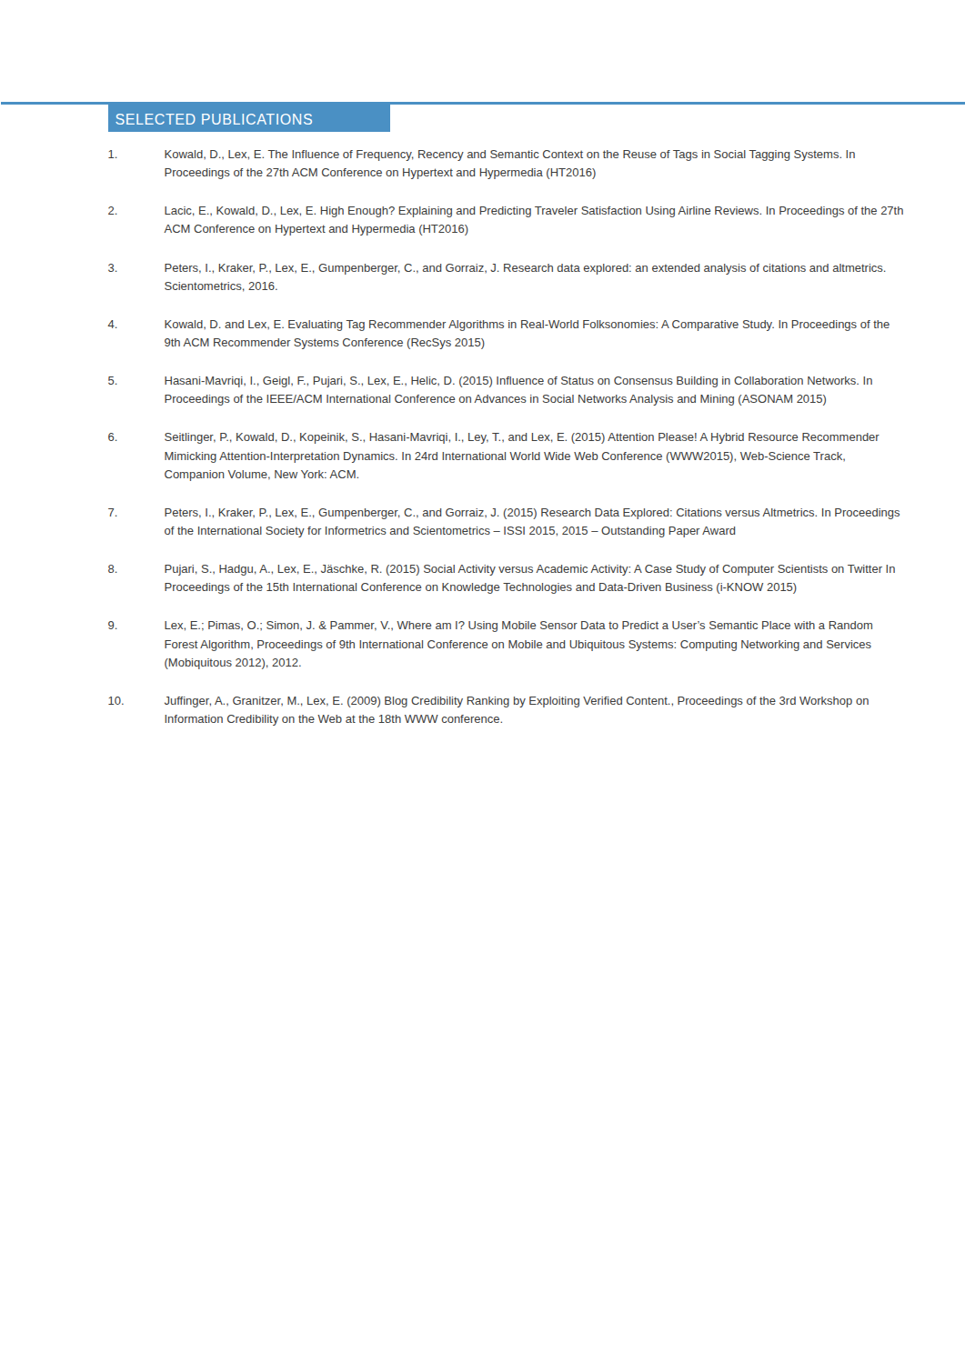Selected Publications
1.
Kowald, D., Lex, E. The Influence of Frequency, Recency and Semantic Context on the Reuse of Tags in Social Tagging Systems. In Proceedings of the 27th ACM Conference on Hypertext and Hypermedia (HT2016)
2.
Lacic, E., Kowald, D., Lex, E. High Enough? Explaining and Predicting Traveler Satisfaction Using Airline Reviews. In Proceedings of the 27th ACM Conference on Hypertext and Hypermedia (HT2016)
3.
Peters, I., Kraker, P., Lex, E., Gumpenberger, C., and Gorraiz, J. Research data explored: an extended analysis of citations and altmetrics. Scientometrics, 2016.
4.
Kowald, D. and Lex, E. Evaluating Tag Recommender Algorithms in Real-World Folksonomies: A Comparative Study. In Proceedings of the 9th ACM Recommender Systems Conference (RecSys 2015)
5.
Hasani-Mavriqi, I., Geigl, F., Pujari, S., Lex, E., Helic, D. (2015) Influence of Status on Consensus Building in Collaboration Networks. In Proceedings of the IEEE/ACM International Conference on Advances in Social Networks Analysis and Mining (ASONAM 2015)
6.
Seitlinger, P., Kowald, D., Kopeinik, S., Hasani-Mavriqi, I., Ley, T., and Lex, E. (2015) Attention Please! A Hybrid Resource Recommender Mimicking Attention-Interpretation Dynamics. In 24rd International World Wide Web Conference (WWW2015), Web-Science Track, Companion Volume, New York: ACM.
7.
Peters, I., Kraker, P., Lex, E., Gumpenberger, C., and Gorraiz, J. (2015) Research Data Explored: Citations versus Altmetrics. In Proceedings of the International Society for Informetrics and Scientometrics – ISSI 2015, 2015 – Outstanding Paper Award
8.
Pujari, S., Hadgu, A., Lex, E., Jäschke, R. (2015) Social Activity versus Academic Activity: A Case Study of Computer Scientists on Twitter In Proceedings of the 15th International Conference on Knowledge Technologies and Data-Driven Business (i-KNOW 2015)
9.
Lex, E.; Pimas, O.; Simon, J. & Pammer, V., Where am I? Using Mobile Sensor Data to Predict a User’s Semantic Place with a Random Forest Algorithm, Proceedings of 9th International Conference on Mobile and Ubiquitous Systems: Computing Networking and Services (Mobiquitous 2012), 2012.
10.
Juffinger, A., Granitzer, M., Lex, E. (2009) Blog Credibility Ranking by Exploiting Verified Content., Proceedings of the 3rd Workshop on Information Credibility on the Web at the 18th WWW conference.